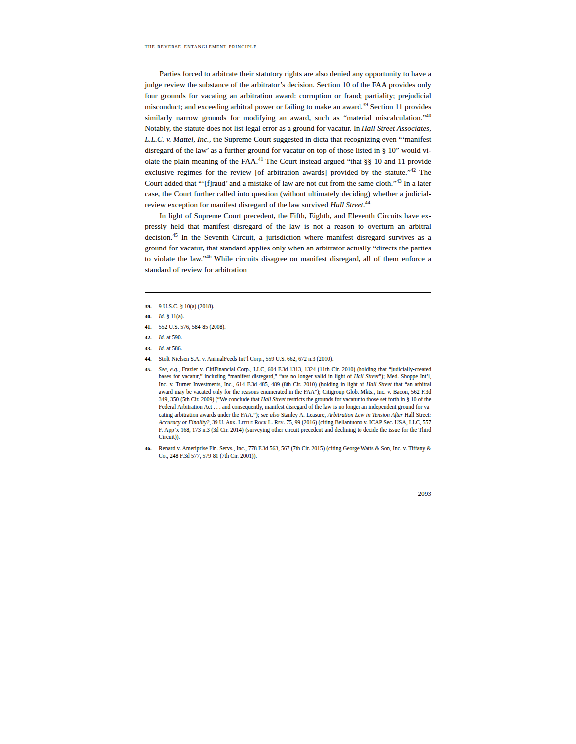the reverse-entanglement principle
Parties forced to arbitrate their statutory rights are also denied any opportunity to have a judge review the substance of the arbitrator’s decision. Section 10 of the FAA provides only four grounds for vacating an arbitration award: corruption or fraud; partiality; prejudicial misconduct; and exceeding arbitral power or failing to make an award.39 Section 11 provides similarly narrow grounds for modifying an award, such as “material miscalculation.”40 Notably, the statute does not list legal error as a ground for vacatur. In Hall Street Associates, L.L.C. v. Mattel, Inc., the Supreme Court suggested in dicta that recognizing even “‘manifest disregard of the law’ as a further ground for vacatur on top of those listed in § 10” would violate the plain meaning of the FAA.41 The Court instead argued “that §§ 10 and 11 provide exclusive regimes for the review [of arbitration awards] provided by the statute.”42 The Court added that “‘[f]raud’ and a mistake of law are not cut from the same cloth.”43 In a later case, the Court further called into question (without ultimately deciding) whether a judicial-review exception for manifest disregard of the law survived Hall Street.44
In light of Supreme Court precedent, the Fifth, Eighth, and Eleventh Circuits have expressly held that manifest disregard of the law is not a reason to overturn an arbitral decision.45 In the Seventh Circuit, a jurisdiction where manifest disregard survives as a ground for vacatur, that standard applies only when an arbitrator actually “directs the parties to violate the law.”46 While circuits disagree on manifest disregard, all of them enforce a standard of review for arbitration
9 U.S.C. § 10(a) (2018).
Id. § 11(a).
552 U.S. 576, 584-85 (2008).
Id. at 590.
Id. at 586.
Stolt-Nielsen S.A. v. AnimalFeeds Int’l Corp., 559 U.S. 662, 672 n.3 (2010).
See, e.g., Frazier v. CitiFinancial Corp., LLC, 604 F.3d 1313, 1324 (11th Cir. 2010) (holding that “judicially-created bases for vacatur,” including “manifest disregard,” “are no longer valid in light of Hall Street”); Med. Shoppe Int’l, Inc. v. Turner Investments, Inc., 614 F.3d 485, 489 (8th Cir. 2010) (holding in light of Hall Street that “an arbitral award may be vacated only for the reasons enumerated in the FAA”); Citigroup Glob. Mkts., Inc. v. Bacon, 562 F.3d 349, 350 (5th Cir. 2009) (“We conclude that Hall Street restricts the grounds for vacatur to those set forth in § 10 of the Federal Arbitration Act . . . and consequently, manifest disregard of the law is no longer an independent ground for vacating arbitration awards under the FAA.”); see also Stanley A. Leasure, Arbitration Law in Tension After Hall Street: Accuracy or Finality?, 39 U. Ark. Little Rock L. Rev. 75, 99 (2016) (citing Bellantuono v. ICAP Sec. USA, LLC, 557 F. App’x 168, 173 n.3 (3d Cir. 2014) (surveying other circuit precedent and declining to decide the issue for the Third Circuit)).
Renard v. Ameriprise Fin. Servs., Inc., 778 F.3d 563, 567 (7th Cir. 2015) (citing George Watts & Son, Inc. v. Tiffany & Co., 248 F.3d 577, 579-81 (7th Cir. 2001)).
2093